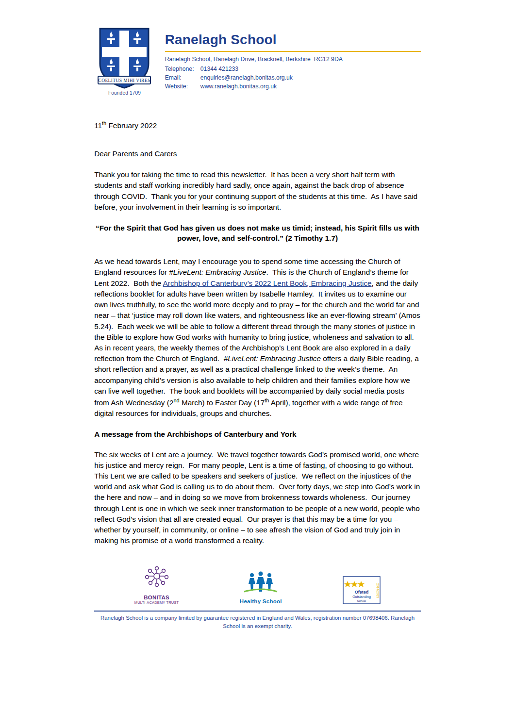COELITUS MIHI VIRES
Founded 1709
Ranelagh School
Ranelagh School, Ranelagh Drive, Bracknell, Berkshire RG12 9DA
| Telephone: | 01344 421233 |
| Email: | enquiries@ranelagh.bonitas.org.uk |
| Website: | www.ranelagh.bonitas.org.uk |
11th February 2022
Dear Parents and Carers
Thank you for taking the time to read this newsletter. It has been a very short half term with students and staff working incredibly hard sadly, once again, against the back drop of absence through COVID. Thank you for your continuing support of the students at this time. As I have said before, your involvement in their learning is so important.
“For the Spirit that God has given us does not make us timid; instead, his Spirit fills us with power, love, and self-control.” (2 Timothy 1.7)
As we head towards Lent, may I encourage you to spend some time accessing the Church of England resources for #LiveLent: Embracing Justice. This is the Church of England’s theme for Lent 2022. Both the Archbishop of Canterbury’s 2022 Lent Book, Embracing Justice, and the daily reflections booklet for adults have been written by Isabelle Hamley. It invites us to examine our own lives truthfully, to see the world more deeply and to pray – for the church and the world far and near – that ‘justice may roll down like waters, and righteousness like an ever-flowing stream’ (Amos 5.24). Each week we will be able to follow a different thread through the many stories of justice in the Bible to explore how God works with humanity to bring justice, wholeness and salvation to all. As in recent years, the weekly themes of the Archbishop’s Lent Book are also explored in a daily reflection from the Church of England. #LiveLent: Embracing Justice offers a daily Bible reading, a short reflection and a prayer, as well as a practical challenge linked to the week’s theme. An accompanying child’s version is also available to help children and their families explore how we can live well together. The book and booklets will be accompanied by daily social media posts from Ash Wednesday (2nd March) to Easter Day (17th April), together with a wide range of free digital resources for individuals, groups and churches.
A message from the Archbishops of Canterbury and York
The six weeks of Lent are a journey. We travel together towards God’s promised world, one where his justice and mercy reign. For many people, Lent is a time of fasting, of choosing to go without. This Lent we are called to be speakers and seekers of justice. We reflect on the injustices of the world and ask what God is calling us to do about them. Over forty days, we step into God’s work in the here and now – and in doing so we move from brokenness towards wholeness. Our journey through Lent is one in which we seek inner transformation to be people of a new world, people who reflect God’s vision that all are created equal. Our prayer is that this may be a time for you – whether by yourself, in community, or online – to see afresh the vision of God and truly join in making his promise of a world transformed a reality.
BONITAS
MULTI-ACADEMY TRUST
Healthy School
Ofsted Outstanding School 2014/2015
Ranelagh School is a company limited by guarantee registered in England and Wales, registration number 07698406. Ranelagh School is an exempt charity.